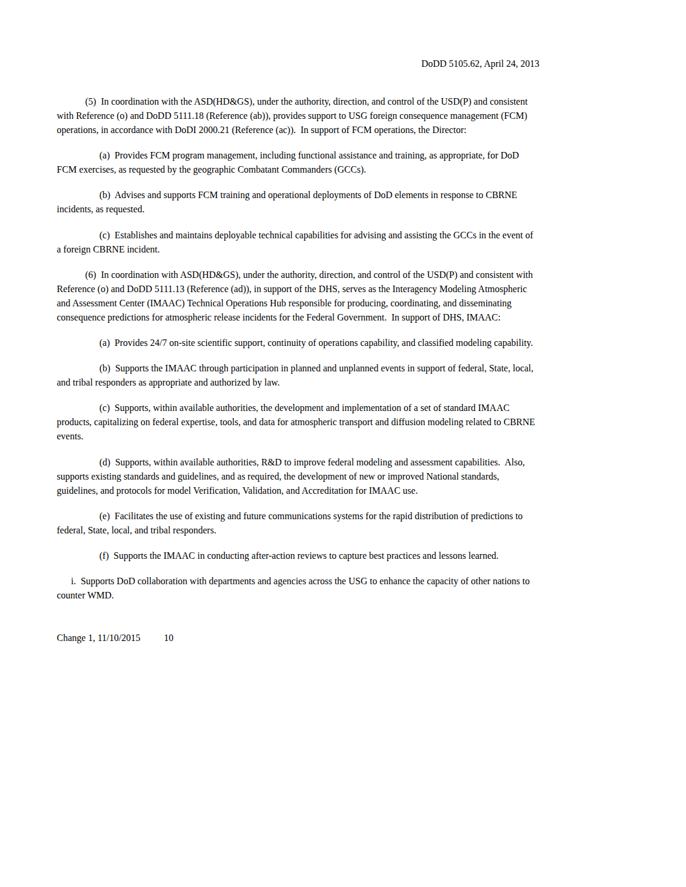DoDD 5105.62, April 24, 2013
(5) In coordination with the ASD(HD&GS), under the authority, direction, and control of the USD(P) and consistent with Reference (o) and DoDD 5111.18 (Reference (ab)), provides support to USG foreign consequence management (FCM) operations, in accordance with DoDI 2000.21 (Reference (ac)). In support of FCM operations, the Director:
(a) Provides FCM program management, including functional assistance and training, as appropriate, for DoD FCM exercises, as requested by the geographic Combatant Commanders (GCCs).
(b) Advises and supports FCM training and operational deployments of DoD elements in response to CBRNE incidents, as requested.
(c) Establishes and maintains deployable technical capabilities for advising and assisting the GCCs in the event of a foreign CBRNE incident.
(6) In coordination with ASD(HD&GS), under the authority, direction, and control of the USD(P) and consistent with Reference (o) and DoDD 5111.13 (Reference (ad)), in support of the DHS, serves as the Interagency Modeling Atmospheric and Assessment Center (IMAAC) Technical Operations Hub responsible for producing, coordinating, and disseminating consequence predictions for atmospheric release incidents for the Federal Government. In support of DHS, IMAAC:
(a) Provides 24/7 on-site scientific support, continuity of operations capability, and classified modeling capability.
(b) Supports the IMAAC through participation in planned and unplanned events in support of federal, State, local, and tribal responders as appropriate and authorized by law.
(c) Supports, within available authorities, the development and implementation of a set of standard IMAAC products, capitalizing on federal expertise, tools, and data for atmospheric transport and diffusion modeling related to CBRNE events.
(d) Supports, within available authorities, R&D to improve federal modeling and assessment capabilities. Also, supports existing standards and guidelines, and as required, the development of new or improved National standards, guidelines, and protocols for model Verification, Validation, and Accreditation for IMAAC use.
(e) Facilitates the use of existing and future communications systems for the rapid distribution of predictions to federal, State, local, and tribal responders.
(f) Supports the IMAAC in conducting after-action reviews to capture best practices and lessons learned.
i. Supports DoD collaboration with departments and agencies across the USG to enhance the capacity of other nations to counter WMD.
Change 1, 11/10/2015 10